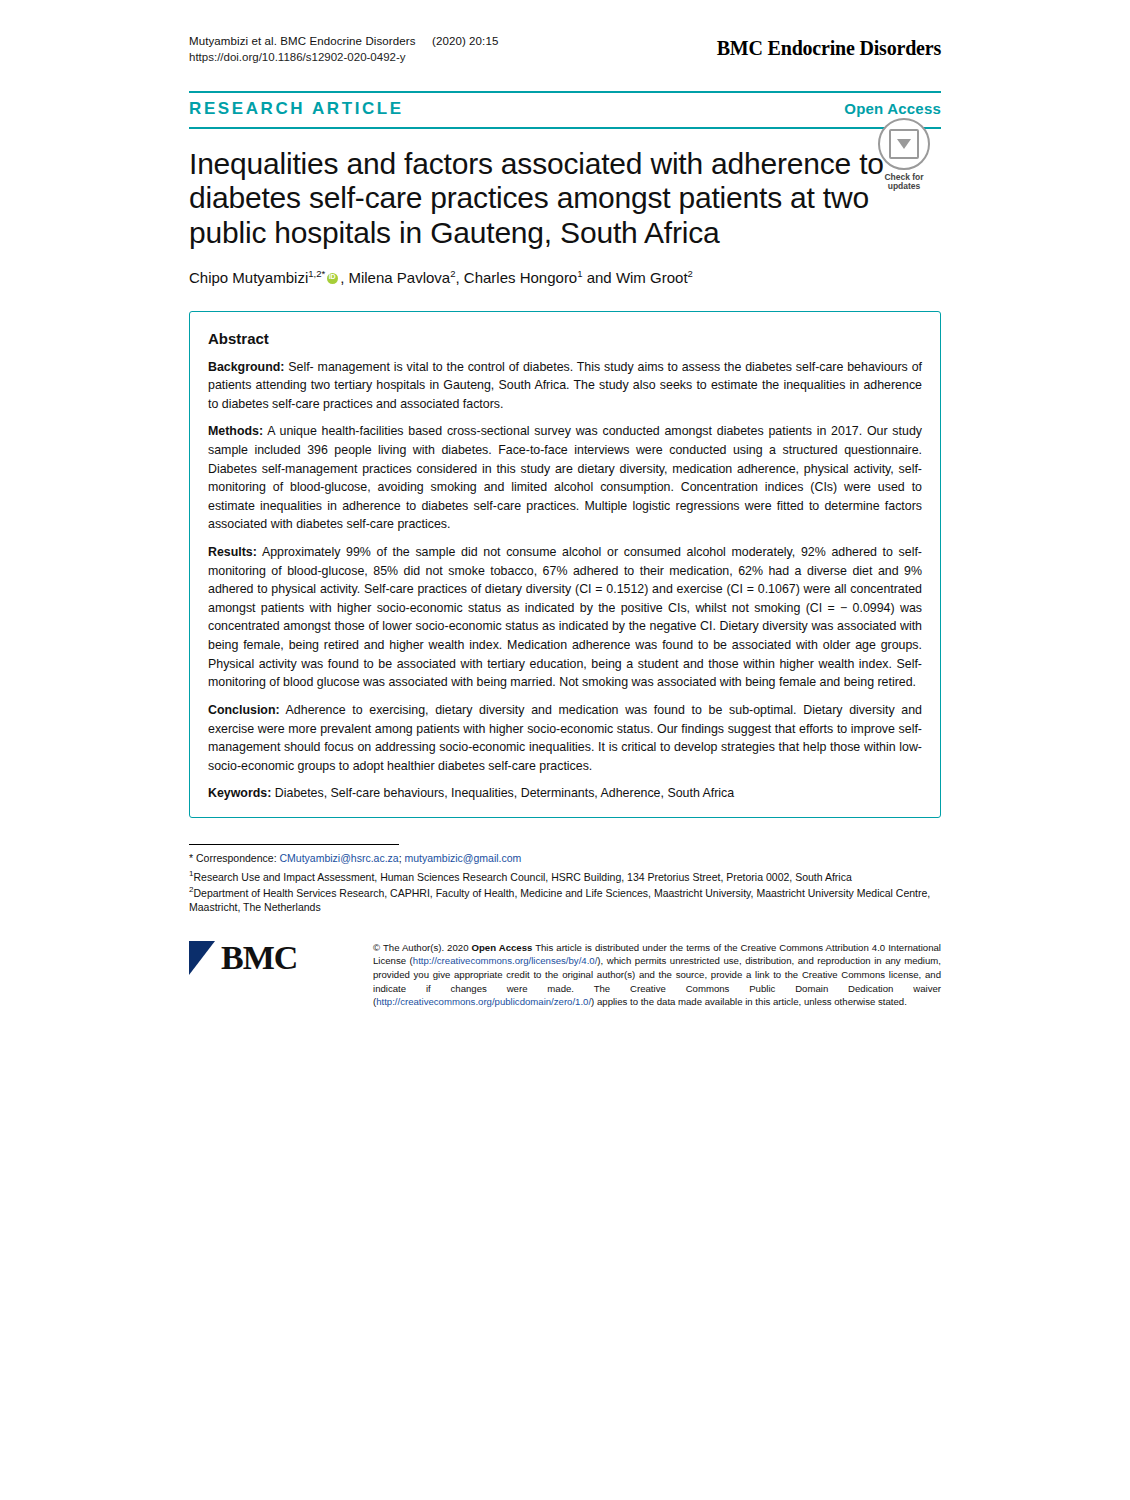Mutyambizi et al. BMC Endocrine Disorders (2020) 20:15
https://doi.org/10.1186/s12902-020-0492-y
BMC Endocrine Disorders
Research Article
Open Access
Check for
updates
Inequalities and factors associated with adherence to diabetes self-care practices amongst patients at two public hospitals in Gauteng, South Africa
Chipo Mutyambizi1,2* , Milena Pavlova2, Charles Hongoro1 and Wim Groot2
Abstract
Background: Self- management is vital to the control of diabetes. This study aims to assess the diabetes self-care behaviours of patients attending two tertiary hospitals in Gauteng, South Africa. The study also seeks to estimate the inequalities in adherence to diabetes self-care practices and associated factors.
Methods: A unique health-facilities based cross-sectional survey was conducted amongst diabetes patients in 2017. Our study sample included 396 people living with diabetes. Face-to-face interviews were conducted using a structured questionnaire. Diabetes self-management practices considered in this study are dietary diversity, medication adherence, physical activity, self-monitoring of blood-glucose, avoiding smoking and limited alcohol consumption. Concentration indices (CIs) were used to estimate inequalities in adherence to diabetes self-care practices. Multiple logistic regressions were fitted to determine factors associated with diabetes self-care practices.
Results: Approximately 99% of the sample did not consume alcohol or consumed alcohol moderately, 92% adhered to self-monitoring of blood-glucose, 85% did not smoke tobacco, 67% adhered to their medication, 62% had a diverse diet and 9% adhered to physical activity. Self-care practices of dietary diversity (CI = 0.1512) and exercise (CI = 0.1067) were all concentrated amongst patients with higher socio-economic status as indicated by the positive CIs, whilst not smoking (CI = − 0.0994) was concentrated amongst those of lower socio-economic status as indicated by the negative CI. Dietary diversity was associated with being female, being retired and higher wealth index. Medication adherence was found to be associated with older age groups. Physical activity was found to be associated with tertiary education, being a student and those within higher wealth index. Self-monitoring of blood glucose was associated with being married. Not smoking was associated with being female and being retired.
Conclusion: Adherence to exercising, dietary diversity and medication was found to be sub-optimal. Dietary diversity and exercise were more prevalent among patients with higher socio-economic status. Our findings suggest that efforts to improve self- management should focus on addressing socio-economic inequalities. It is critical to develop strategies that help those within low-socio-economic groups to adopt healthier diabetes self-care practices.
Keywords: Diabetes, Self-care behaviours, Inequalities, Determinants, Adherence, South Africa
* Correspondence: CMutyambizi@hsrc.ac.za; mutyambizic@gmail.com
1Research Use and Impact Assessment, Human Sciences Research Council, HSRC Building, 134 Pretorius Street, Pretoria 0002, South Africa
2Department of Health Services Research, CAPHRI, Faculty of Health, Medicine and Life Sciences, Maastricht University, Maastricht University Medical Centre, Maastricht, The Netherlands
BMC
© The Author(s). 2020 Open Access This article is distributed under the terms of the Creative Commons Attribution 4.0 International License (http://creativecommons.org/licenses/by/4.0/), which permits unrestricted use, distribution, and reproduction in any medium, provided you give appropriate credit to the original author(s) and the source, provide a link to the Creative Commons license, and indicate if changes were made. The Creative Commons Public Domain Dedication waiver (http://creativecommons.org/publicdomain/zero/1.0/) applies to the data made available in this article, unless otherwise stated.